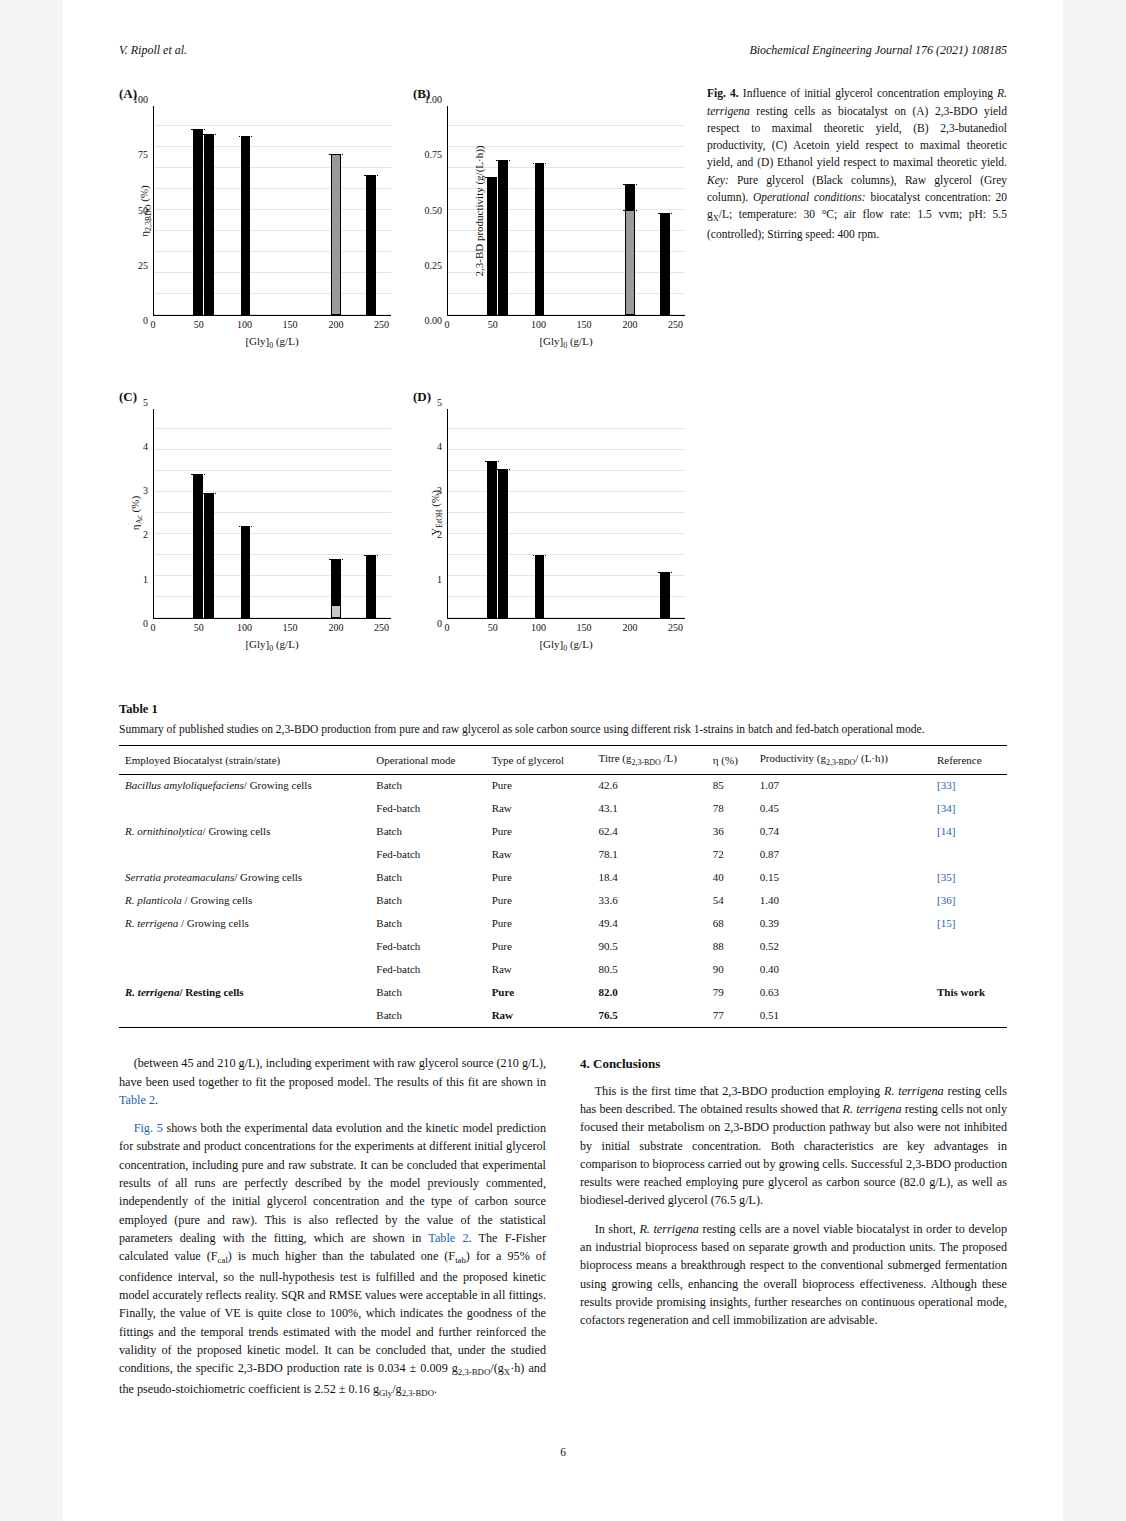V. Ripoll et al.
Biochemical Engineering Journal 176 (2021) 108185
(A)
η2,3BDO (%)
100 75 50 25 0
0 50 100 150 200 250
[Gly]0 (g/L)
(B)
2,3-BD productivity (g/(L·h))
1.00 0.75 0.50 0.25 0.00
0 50 100 150 200 250
[Gly]0 (g/L)
Fig. 4. Influence of initial glycerol concentration employing R. terrigena resting cells as biocatalyst on (A) 2,3-BDO yield respect to maximal theoretic yield, (B) 2,3-butanediol productivity, (C) Acetoin yield respect to maximal theoretic yield, and (D) Ethanol yield respect to maximal theoretic yield. Key: Pure glycerol (Black columns), Raw glycerol (Grey column). Operational conditions: biocatalyst concentration: 20 gX/L; temperature: 30 °C; air flow rate: 1.5 vvm; pH: 5.5 (controlled); Stirring speed: 400 rpm.
(C)
ηAc (%)
5 4 3 2 1 0
0 50 100 150 200 250
[Gly]0 (g/L)
(D)
YEtOH (%)
5 4 3 2 1 0
0 50 100 150 200 250
[Gly]0 (g/L)
Table 1
Summary of published studies on 2,3-BDO production from pure and raw glycerol as sole carbon source using different risk 1-strains in batch and fed-batch operational mode.
| Employed Biocatalyst (strain/state) | Operational mode | Type of glycerol | Titre (g 2,3-BDO /L) | η (%) | Productivity (g 2,3-BDO / (L·h)) | Reference |
| --- | --- | --- | --- | --- | --- | --- |
| Bacillus amyloliquefaciens / Growing cells | Batch | Pure | 42.6 | 85 | 1.07 | [33] |
| | Fed-batch | Raw | 43.1 | 78 | 0.45 | [34] |
| R. ornithinolytica / Growing cells | Batch | Pure | 62.4 | 36 | 0.74 | [14] |
| | Fed-batch | Raw | 78.1 | 72 | 0.87 | |
| Serratia proteamaculans / Growing cells | Batch | Pure | 18.4 | 40 | 0.15 | [35] |
| R. planticola / Growing cells | Batch | Pure | 33.6 | 54 | 1.40 | [36] |
| R. terrigena / Growing cells | Batch | Pure | 49.4 | 68 | 0.39 | [15] |
| | Fed-batch | Pure | 90.5 | 88 | 0.52 | |
| | Fed-batch | Raw | 80.5 | 90 | 0.40 | |
| R. terrigena / Resting cells | Batch | Pure | 82.0 | 79 | 0.63 | This work |
| | Batch | Raw | 76.5 | 77 | 0.51 | |
(between 45 and 210 g/L), including experiment with raw glycerol source (210 g/L), have been used together to fit the proposed model. The results of this fit are shown in Table 2.
Fig. 5 shows both the experimental data evolution and the kinetic model prediction for substrate and product concentrations for the experiments at different initial glycerol concentration, including pure and raw substrate. It can be concluded that experimental results of all runs are perfectly described by the model previously commented, independently of the initial glycerol concentration and the type of carbon source employed (pure and raw). This is also reflected by the value of the statistical parameters dealing with the fitting, which are shown in Table 2. The F-Fisher calculated value (Fcal) is much higher than the tabulated one (Ftab) for a 95% of confidence interval, so the null-hypothesis test is fulfilled and the proposed kinetic model accurately reflects reality. SQR and RMSE values were acceptable in all fittings. Finally, the value of VE is quite close to 100%, which indicates the goodness of the fittings and the temporal trends estimated with the model and further reinforced the validity of the proposed kinetic model. It can be concluded that, under the studied conditions, the specific 2,3-BDO production rate is 0.034 ± 0.009 g2,3-BDO/(gX·h) and the pseudo-stoichiometric coefficient is 2.52 ± 0.16 gGly/g2,3-BDO.
4. Conclusions
This is the first time that 2,3-BDO production employing R. terrigena resting cells has been described. The obtained results showed that R. terrigena resting cells not only focused their metabolism on 2,3-BDO production pathway but also were not inhibited by initial substrate concentration. Both characteristics are key advantages in comparison to bioprocess carried out by growing cells. Successful 2,3-BDO production results were reached employing pure glycerol as carbon source (82.0 g/L), as well as biodiesel-derived glycerol (76.5 g/L).
In short, R. terrigena resting cells are a novel viable biocatalyst in order to develop an industrial bioprocess based on separate growth and production units. The proposed bioprocess means a breakthrough respect to the conventional submerged fermentation using growing cells, enhancing the overall bioprocess effectiveness. Although these results provide promising insights, further researches on continuous operational mode, cofactors regeneration and cell immobilization are advisable.
6